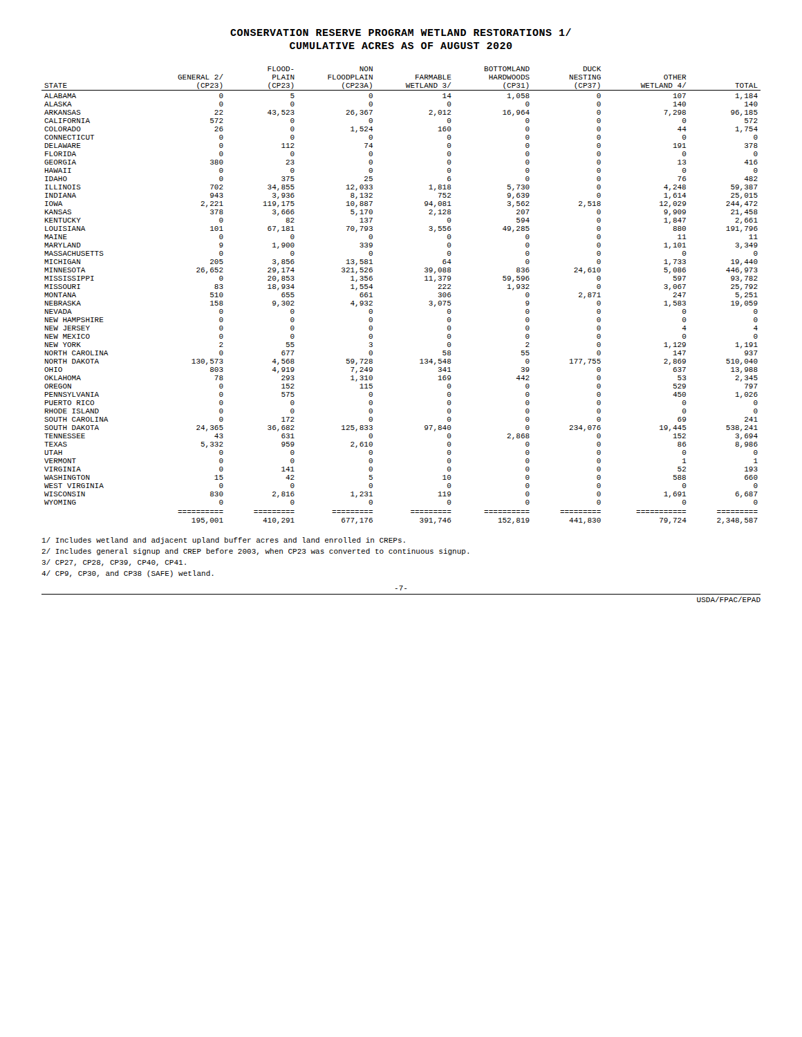CONSERVATION RESERVE PROGRAM WETLAND RESTORATIONS 1/
CUMULATIVE ACRES AS OF AUGUST 2020
| | | FLOOD- | NON | | BOTTOMLAND | DUCK | | |
| --- | --- | --- | --- | --- | --- | --- | --- | --- |
| | GENERAL 2/ | PLAIN | FLOODPLAIN | FARMABLE | HARDWOODS | NESTING | OTHER | |
| STATE | (CP23) | (CP23) | (CP23A) | WETLAND 3/ | (CP31) | (CP37) | WETLAND 4/ | TOTAL |
| ALABAMA | 0 | 5 | 0 | 14 | 1,058 | 0 | 107 | 1,184 |
| ALASKA | 0 | 0 | 0 | 0 | 0 | 0 | 140 | 140 |
| ARKANSAS | 22 | 43,523 | 26,367 | 2,012 | 16,964 | 0 | 7,298 | 96,185 |
| CALIFORNIA | 572 | 0 | 0 | 0 | 0 | 0 | 0 | 572 |
| COLORADO | 26 | 0 | 1,524 | 160 | 0 | 0 | 44 | 1,754 |
| CONNECTICUT | 0 | 0 | 0 | 0 | 0 | 0 | 0 | 0 |
| DELAWARE | 0 | 112 | 74 | 0 | 0 | 0 | 191 | 378 |
| FLORIDA | 0 | 0 | 0 | 0 | 0 | 0 | 0 | 0 |
| GEORGIA | 380 | 23 | 0 | 0 | 0 | 0 | 13 | 416 |
| HAWAII | 0 | 0 | 0 | 0 | 0 | 0 | 0 | 0 |
| IDAHO | 0 | 375 | 25 | 6 | 0 | 0 | 76 | 482 |
| ILLINOIS | 702 | 34,855 | 12,033 | 1,818 | 5,730 | 0 | 4,248 | 59,387 |
| INDIANA | 943 | 3,936 | 8,132 | 752 | 9,639 | 0 | 1,614 | 25,015 |
| IOWA | 2,221 | 119,175 | 10,887 | 94,081 | 3,562 | 2,518 | 12,029 | 244,472 |
| KANSAS | 378 | 3,666 | 5,170 | 2,128 | 207 | 0 | 9,909 | 21,458 |
| KENTUCKY | 0 | 82 | 137 | 0 | 594 | 0 | 1,847 | 2,661 |
| LOUISIANA | 101 | 67,181 | 70,793 | 3,556 | 49,285 | 0 | 880 | 191,796 |
| MAINE | 0 | 0 | 0 | 0 | 0 | 0 | 11 | 11 |
| MARYLAND | 9 | 1,900 | 339 | 0 | 0 | 0 | 1,101 | 3,349 |
| MASSACHUSETTS | 0 | 0 | 0 | 0 | 0 | 0 | 0 | 0 |
| MICHIGAN | 205 | 3,856 | 13,581 | 64 | 0 | 0 | 1,733 | 19,440 |
| MINNESOTA | 26,652 | 29,174 | 321,526 | 39,088 | 836 | 24,610 | 5,086 | 446,973 |
| MISSISSIPPI | 0 | 20,853 | 1,356 | 11,379 | 59,596 | 0 | 597 | 93,782 |
| MISSOURI | 83 | 18,934 | 1,554 | 222 | 1,932 | 0 | 3,067 | 25,792 |
| MONTANA | 510 | 655 | 661 | 306 | 0 | 2,871 | 247 | 5,251 |
| NEBRASKA | 158 | 9,302 | 4,932 | 3,075 | 9 | 0 | 1,583 | 19,059 |
| NEVADA | 0 | 0 | 0 | 0 | 0 | 0 | 0 | 0 |
| NEW HAMPSHIRE | 0 | 0 | 0 | 0 | 0 | 0 | 0 | 0 |
| NEW JERSEY | 0 | 0 | 0 | 0 | 0 | 0 | 4 | 4 |
| NEW MEXICO | 0 | 0 | 0 | 0 | 0 | 0 | 0 | 0 |
| NEW YORK | 2 | 55 | 3 | 0 | 2 | 0 | 1,129 | 1,191 |
| NORTH CAROLINA | 0 | 677 | 0 | 58 | 55 | 0 | 147 | 937 |
| NORTH DAKOTA | 130,573 | 4,568 | 59,728 | 134,548 | 0 | 177,755 | 2,869 | 510,040 |
| OHIO | 803 | 4,919 | 7,249 | 341 | 39 | 0 | 637 | 13,988 |
| OKLAHOMA | 78 | 293 | 1,310 | 169 | 442 | 0 | 53 | 2,345 |
| OREGON | 0 | 152 | 115 | 0 | 0 | 0 | 529 | 797 |
| PENNSYLVANIA | 0 | 575 | 0 | 0 | 0 | 0 | 450 | 1,026 |
| PUERTO RICO | 0 | 0 | 0 | 0 | 0 | 0 | 0 | 0 |
| RHODE ISLAND | 0 | 0 | 0 | 0 | 0 | 0 | 0 | 0 |
| SOUTH CAROLINA | 0 | 172 | 0 | 0 | 0 | 0 | 69 | 241 |
| SOUTH DAKOTA | 24,365 | 36,682 | 125,833 | 97,840 | 0 | 234,076 | 19,445 | 538,241 |
| TENNESSEE | 43 | 631 | 0 | 0 | 2,868 | 0 | 152 | 3,694 |
| TEXAS | 5,332 | 959 | 2,610 | 0 | 0 | 0 | 86 | 8,986 |
| UTAH | 0 | 0 | 0 | 0 | 0 | 0 | 0 | 0 |
| VERMONT | 0 | 0 | 0 | 0 | 0 | 0 | 1 | 1 |
| VIRGINIA | 0 | 141 | 0 | 0 | 0 | 0 | 52 | 193 |
| WASHINGTON | 15 | 42 | 5 | 10 | 0 | 0 | 588 | 660 |
| WEST VIRGINIA | 0 | 0 | 0 | 0 | 0 | 0 | 0 | 0 |
| WISCONSIN | 830 | 2,816 | 1,231 | 119 | 0 | 0 | 1,691 | 6,687 |
| WYOMING | 0 | 0 | 0 | 0 | 0 | 0 | 0 | 0 |
| | ========== | ========= | ========= | ========= | ========== | ========= | =========== | ========= |
| | 195,001 | 410,291 | 677,176 | 391,746 | 152,819 | 441,830 | 79,724 | 2,348,587 |
1/ Includes wetland and adjacent upland buffer acres and land enrolled in CREPs.
2/ Includes general signup and CREP before 2003, when CP23 was converted to continuous signup.
3/ CP27, CP28, CP39, CP40, CP41.
4/ CP9, CP30, and CP38 (SAFE) wetland.
-7-
USDA/FPAC/EPAD